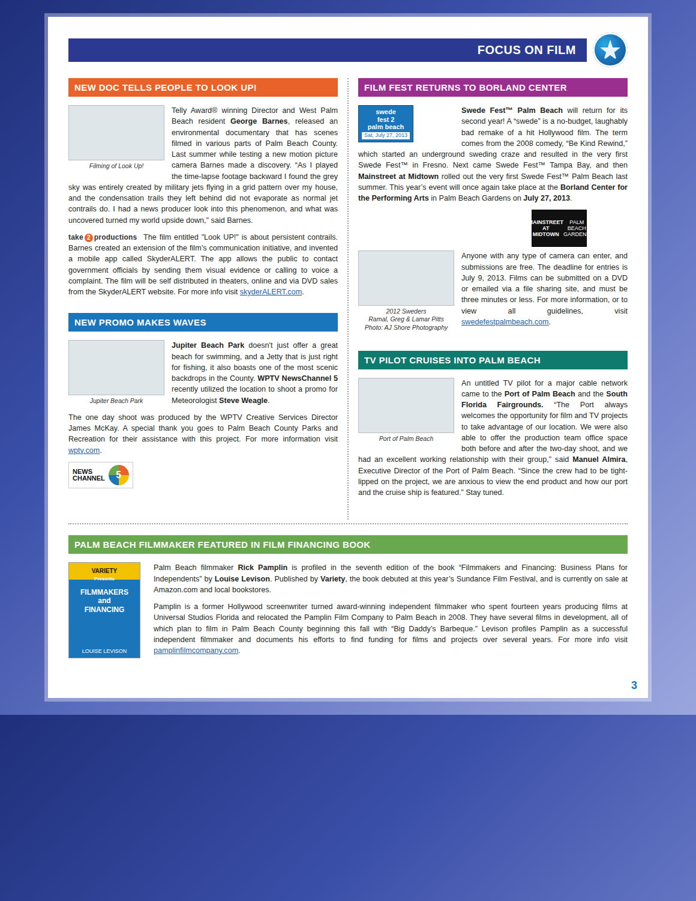FOCUS ON FILM
NEW DOC TELLS PEOPLE TO LOOK UP!
Filming of Look Up!
Telly Award® winning Director and West Palm Beach resident George Barnes, released an environmental documentary that has scenes filmed in various parts of Palm Beach County. Last summer while testing a new motion picture camera Barnes made a discovery. “As I played the time-lapse footage backward I found the grey sky was entirely created by military jets flying in a grid pattern over my house, and the condensation trails they left behind did not evaporate as normal jet contrails do. I had a news producer look into this phenomenon, and what was uncovered turned my world upside down," said Barnes.
take2productions The film entitled "Look UP!" is about persistent contrails. Barnes created an extension of the film’s communication initiative, and invented a mobile app called SkyderALERT. The app allows the public to contact government officials by sending them visual evidence or calling to voice a complaint. The film will be self distributed in theaters, online and via DVD sales from the SkyderALERT website. For more info visit skyderALERT.com.
NEW PROMO MAKES WAVES
Jupiter Beach Park
Jupiter Beach Park doesn't just offer a great beach for swimming, and a Jetty that is just right for fishing, it also boasts one of the most scenic backdrops in the County. WPTV NewsChannel 5 recently utilized the location to shoot a promo for Meteorologist Steve Weagle.
The one day shoot was produced by the WPTV Creative Services Director James McKay. A special thank you goes to Palm Beach County Parks and Recreation for their assistance with this project. For more information visit wptv.com.
NEWS
CHANNEL
5
FILM FEST RETURNS TO BORLAND CENTER
swede
fest 2
palm beach Sat, July 27, 2013
Swede Fest™ Palm Beach will return for its second year! A “swede” is a no-budget, laughably bad remake of a hit Hollywood film. The term comes from the 2008 comedy, “Be Kind Rewind,” which started an underground sweding craze and resulted in the very first Swede Fest™ in Fresno. Next came Swede Fest™ Tampa Bay, and then Mainstreet at Midtown rolled out the very first Swede Fest™ Palm Beach last summer. This year’s event will once again take place at the Borland Center for the Performing Arts in Palm Beach Gardens on July 27, 2013.
MAINSTREET AT
MIDTOWN
PALM BEACH GARDENS
2012 Sweders
Ramal, Greg & Lamar Pitts
Photo: AJ Shore Photography
Anyone with any type of camera can enter, and submissions are free. The deadline for entries is July 9, 2013. Films can be submitted on a DVD or emailed via a file sharing site, and must be three minutes or less. For more information, or to view all guidelines, visit swedefestpalmbeach.com.
TV PILOT CRUISES INTO PALM BEACH
Port of Palm Beach
An untitled TV pilot for a major cable network came to the Port of Palm Beach and the South Florida Fairgrounds. “The Port always welcomes the opportunity for film and TV projects to take advantage of our location. We were also able to offer the production team office space both before and after the two-day shoot, and we had an excellent working relationship with their group,” said Manuel Almira, Executive Director of the Port of Palm Beach. “Since the crew had to be tight-lipped on the project, we are anxious to view the end product and how our port and the cruise ship is featured.” Stay tuned.
PALM BEACH FILMMAKER FEATURED IN FILM FINANCING BOOK
VARIETY Presents FILMMAKERS
and
FINANCING LOUISE LEVISON
Palm Beach filmmaker Rick Pamplin is profiled in the seventh edition of the book “Filmmakers and Financing: Business Plans for Independents” by Louise Levison. Published by Variety, the book debuted at this year’s Sundance Film Festival, and is currently on sale at Amazon.com and local bookstores.
Pamplin is a former Hollywood screenwriter turned award-winning independent filmmaker who spent fourteen years producing films at Universal Studios Florida and relocated the Pamplin Film Company to Palm Beach in 2008. They have several films in development, all of which plan to film in Palm Beach County beginning this fall with “Big Daddy’s Barbeque.” Levison profiles Pamplin as a successful independent filmmaker and documents his efforts to find funding for films and projects over several years. For more info visit pamplinfilmcompany.com.
3